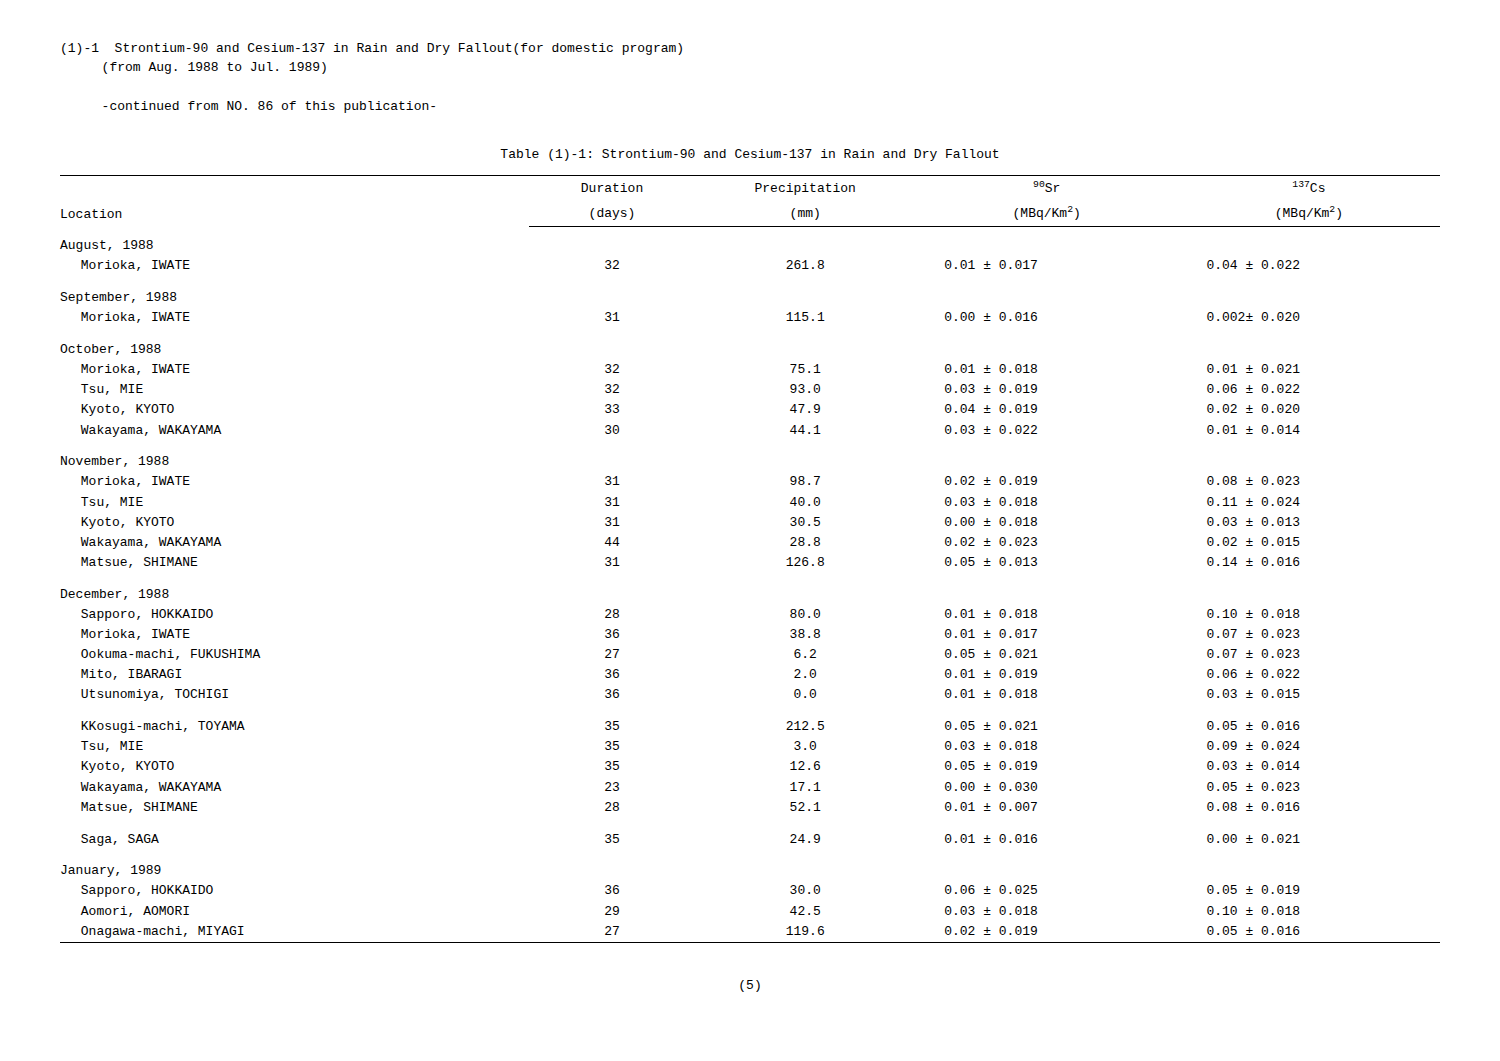(1)-1 Strontium-90 and Cesium-137 in Rain and Dry Fallout(for domestic program)
(from Aug. 1988 to Jul. 1989)
-continued from NO. 86 of this publication-
Table (1)-1: Strontium-90 and Cesium-137 in Rain and Dry Fallout
| Location | Duration | Precipitation | 90 Sr | 137 Cs |
| --- | --- | --- | --- | --- |
| (days) | (mm) | (MBq/Km 2 ) | (MBq/Km 2 ) |
| August, 1988 | | | | |
| Morioka, IWATE | 32 | 261.8 | 0.01 ± 0.017 | 0.04 ± 0.022 |
| September, 1988 | | | | |
| Morioka, IWATE | 31 | 115.1 | 0.00 ± 0.016 | 0.002± 0.020 |
| October, 1988 | | | | |
| Morioka, IWATE | 32 | 75.1 | 0.01 ± 0.018 | 0.01 ± 0.021 |
| Tsu, MIE | 32 | 93.0 | 0.03 ± 0.019 | 0.06 ± 0.022 |
| Kyoto, KYOTO | 33 | 47.9 | 0.04 ± 0.019 | 0.02 ± 0.020 |
| Wakayama, WAKAYAMA | 30 | 44.1 | 0.03 ± 0.022 | 0.01 ± 0.014 |
| November, 1988 | | | | |
| Morioka, IWATE | 31 | 98.7 | 0.02 ± 0.019 | 0.08 ± 0.023 |
| Tsu, MIE | 31 | 40.0 | 0.03 ± 0.018 | 0.11 ± 0.024 |
| Kyoto, KYOTO | 31 | 30.5 | 0.00 ± 0.018 | 0.03 ± 0.013 |
| Wakayama, WAKAYAMA | 44 | 28.8 | 0.02 ± 0.023 | 0.02 ± 0.015 |
| Matsue, SHIMANE | 31 | 126.8 | 0.05 ± 0.013 | 0.14 ± 0.016 |
| December, 1988 | | | | |
| Sapporo, HOKKAIDO | 28 | 80.0 | 0.01 ± 0.018 | 0.10 ± 0.018 |
| Morioka, IWATE | 36 | 38.8 | 0.01 ± 0.017 | 0.07 ± 0.023 |
| Ookuma-machi, FUKUSHIMA | 27 | 6.2 | 0.05 ± 0.021 | 0.07 ± 0.023 |
| Mito, IBARAGI | 36 | 2.0 | 0.01 ± 0.019 | 0.06 ± 0.022 |
| Utsunomiya, TOCHIGI | 36 | 0.0 | 0.01 ± 0.018 | 0.03 ± 0.015 |
| KKosugi-machi, TOYAMA | 35 | 212.5 | 0.05 ± 0.021 | 0.05 ± 0.016 |
| Tsu, MIE | 35 | 3.0 | 0.03 ± 0.018 | 0.09 ± 0.024 |
| Kyoto, KYOTO | 35 | 12.6 | 0.05 ± 0.019 | 0.03 ± 0.014 |
| Wakayama, WAKAYAMA | 23 | 17.1 | 0.00 ± 0.030 | 0.05 ± 0.023 |
| Matsue, SHIMANE | 28 | 52.1 | 0.01 ± 0.007 | 0.08 ± 0.016 |
| Saga, SAGA | 35 | 24.9 | 0.01 ± 0.016 | 0.00 ± 0.021 |
| January, 1989 | | | | |
| Sapporo, HOKKAIDO | 36 | 30.0 | 0.06 ± 0.025 | 0.05 ± 0.019 |
| Aomori, AOMORI | 29 | 42.5 | 0.03 ± 0.018 | 0.10 ± 0.018 |
| Onagawa-machi, MIYAGI | 27 | 119.6 | 0.02 ± 0.019 | 0.05 ± 0.016 |
(5)